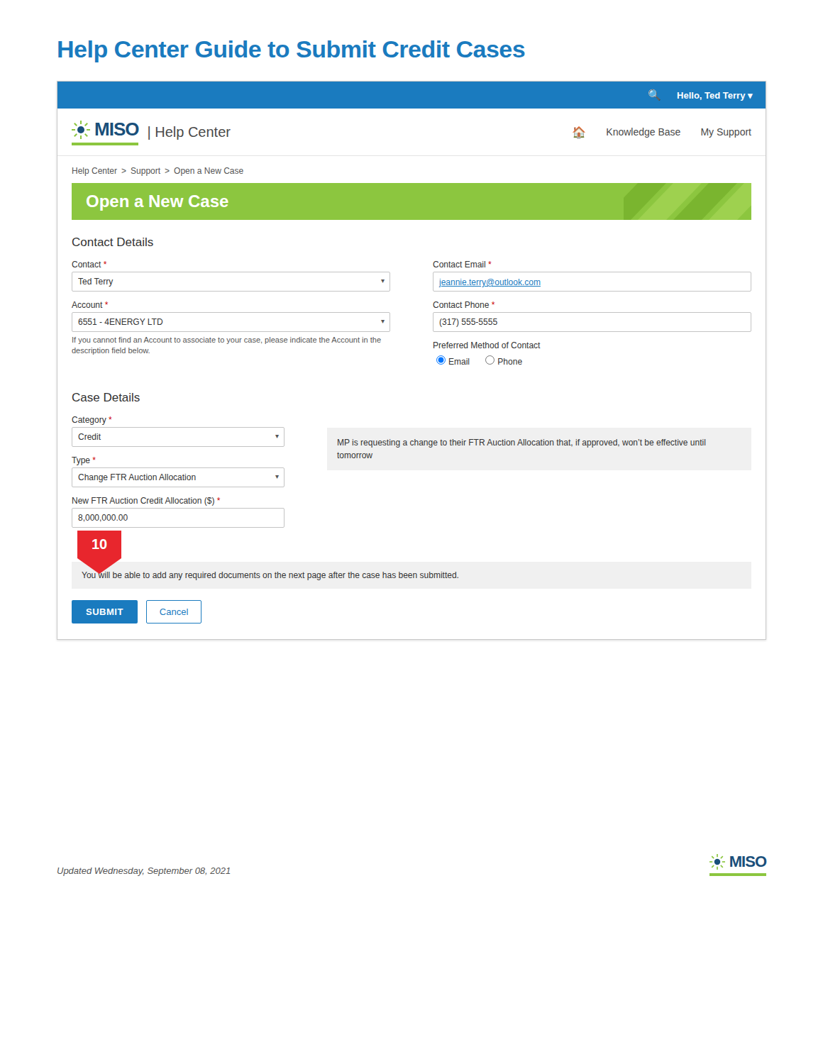Help Center Guide to Submit Credit Cases
🔍 Hello, Ted Terry ▾
MISO
| Help Center
🏠 Knowledge Base My Support
Help Center>Support>Open a New Case
Open a New Case
Contact Details
Contact *
▾
Account *
▾
If you cannot find an Account to associate to your case, please indicate the Account in the description field below.
Contact Email *
jeannie.terry@outlook.com
Contact Phone *
Preferred Method of Contact
Email Phone
Case Details
Category *
▾
Type *
▾
New FTR Auction Credit Allocation ($) *
MP is requesting a change to their FTR Auction Allocation that, if approved, won’t be effective until tomorrow
You will be able to add any required documents on the next page after the case has been submitted.
SUBMIT Cancel
10
Updated Wednesday, September 08, 2021
MISO